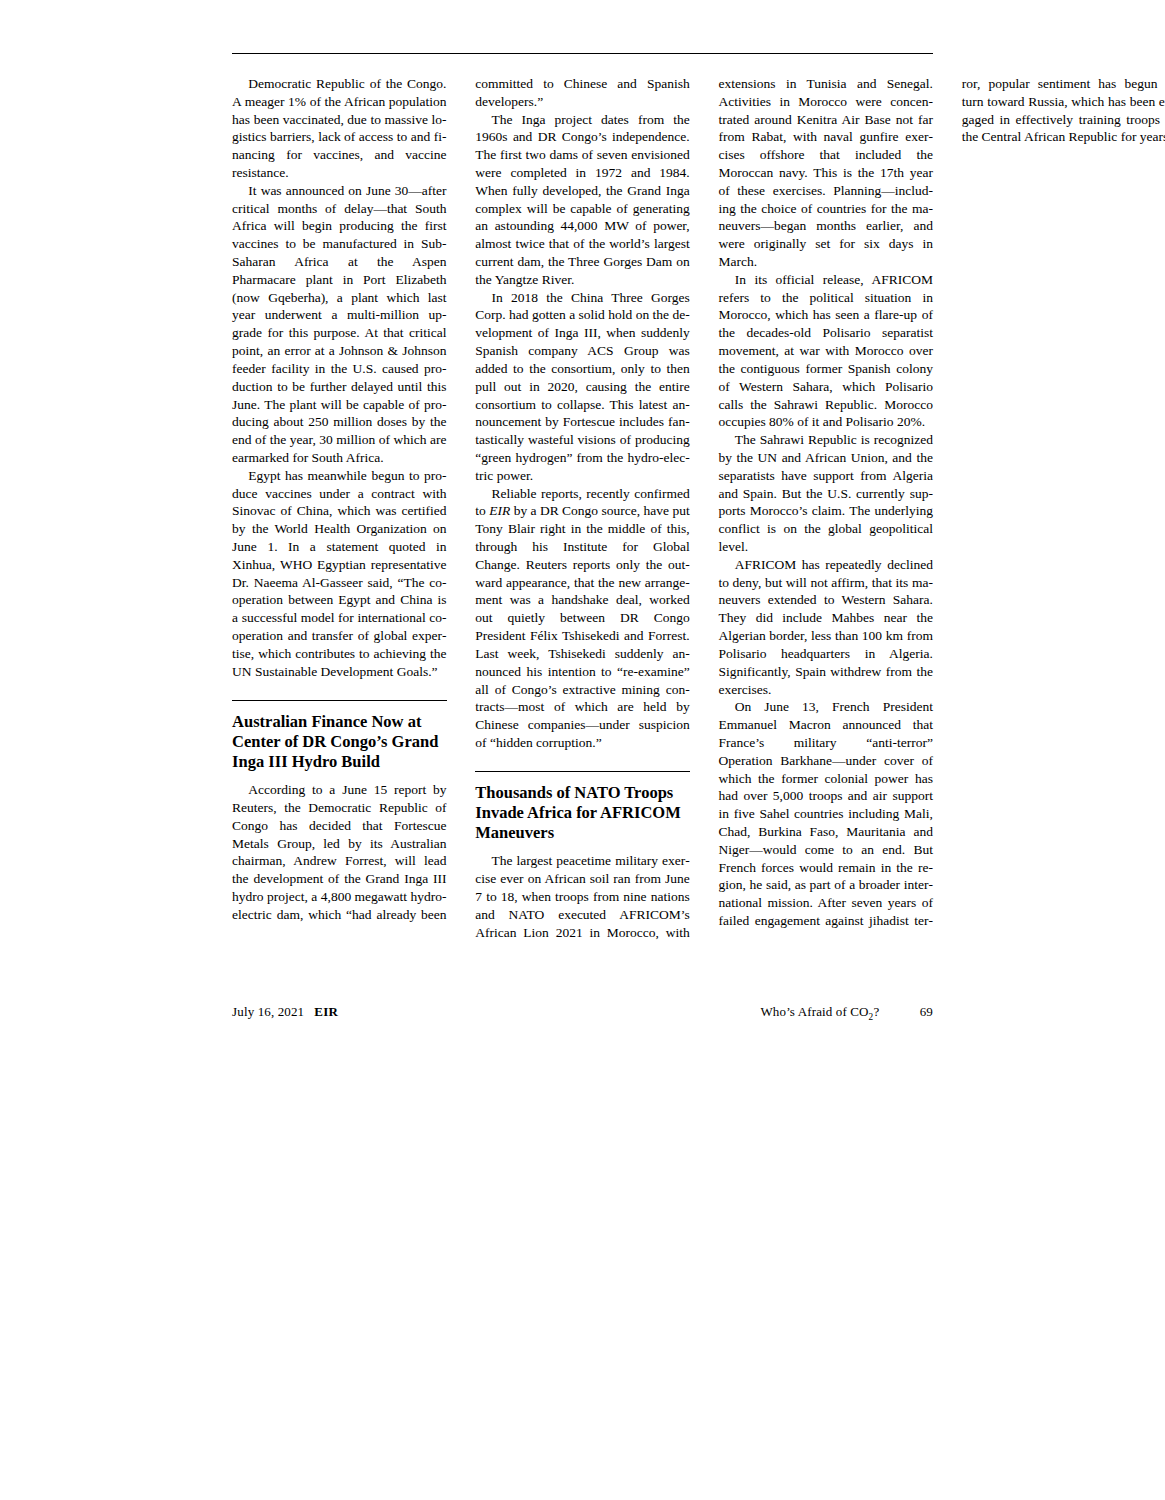Democratic Republic of the Congo. A meager 1% of the African population has been vaccinated, due to massive logistics barriers, lack of access to and financing for vaccines, and vaccine resistance.
It was announced on June 30—after critical months of delay—that South Africa will begin producing the first vaccines to be manufactured in Sub-Saharan Africa at the Aspen Pharmacare plant in Port Elizabeth (now Gqeberha), a plant which last year underwent a multi-million upgrade for this purpose. At that critical point, an error at a Johnson & Johnson feeder facility in the U.S. caused production to be further delayed until this June. The plant will be capable of producing about 250 million doses by the end of the year, 30 million of which are earmarked for South Africa.
Egypt has meanwhile begun to produce vaccines under a contract with Sinovac of China, which was certified by the World Health Organization on June 1. In a statement quoted in Xinhua, WHO Egyptian representative Dr. Naeema Al-Gasseer said, “The cooperation between Egypt and China is a successful model for international cooperation and transfer of global expertise, which contributes to achieving the UN Sustainable Development Goals.”
Australian Finance Now at Center of DR Congo’s Grand Inga III Hydro Build
According to a June 15 report by Reuters, the Democratic Republic of Congo has decided that Fortescue Metals Group, led by its Australian chairman, Andrew Forrest, will lead the development of the Grand Inga III hydro project, a 4,800 megawatt hydroelectric dam, which “had already been committed to Chinese and Spanish developers.”
The Inga project dates from the 1960s and DR Congo’s independence. The first two dams of seven envisioned were completed in 1972 and 1984. When fully developed, the Grand Inga complex will be capable of generating an astounding 44,000 MW of power, almost twice that of the world’s largest current dam, the Three Gorges Dam on the Yangtze River.
In 2018 the China Three Gorges Corp. had gotten a solid hold on the development of Inga III, when suddenly Spanish company ACS Group was added to the consortium, only to then pull out in 2020, causing the entire consortium to collapse. This latest announcement by Fortescue includes fantastically wasteful visions of producing “green hydrogen” from the hydro-electric power.
Reliable reports, recently confirmed to EIR by a DR Congo source, have put Tony Blair right in the middle of this, through his Institute for Global Change. Reuters reports only the outward appearance, that the new arrangement was a handshake deal, worked out quietly between DR Congo President Félix Tshisekedi and Forrest. Last week, Tshisekedi suddenly announced his intention to “re-examine” all of Congo’s extractive mining contracts—most of which are held by Chinese companies—under suspicion of “hidden corruption.”
Thousands of NATO Troops Invade Africa for AFRICOM Maneuvers
The largest peacetime military exercise ever on African soil ran from June 7 to 18, when troops from nine nations and NATO executed AFRICOM’s African Lion 2021 in Morocco, with extensions in Tunisia and Senegal. Activities in Morocco were concentrated around Kenitra Air Base not far from Rabat, with naval gunfire exercises offshore that included the Moroccan navy. This is the 17th year of these exercises. Planning—including the choice of countries for the maneuvers—began months earlier, and were originally set for six days in March.
In its official release, AFRICOM refers to the political situation in Morocco, which has seen a flare-up of the decades-old Polisario separatist movement, at war with Morocco over the contiguous former Spanish colony of Western Sahara, which Polisario calls the Sahrawi Republic. Morocco occupies 80% of it and Polisario 20%.
The Sahrawi Republic is recognized by the UN and African Union, and the separatists have support from Algeria and Spain. But the U.S. currently supports Morocco’s claim. The underlying conflict is on the global geopolitical level.
AFRICOM has repeatedly declined to deny, but will not affirm, that its maneuvers extended to Western Sahara. They did include Mahbes near the Algerian border, less than 100 km from Polisario headquarters in Algeria. Significantly, Spain withdrew from the exercises.
On June 13, French President Emmanuel Macron announced that France’s military “anti-terror” Operation Barkhane—under cover of which the former colonial power has had over 5,000 troops and air support in five Sahel countries including Mali, Chad, Burkina Faso, Mauritania and Niger—would come to an end. But French forces would remain in the region, he said, as part of a broader international mission. After seven years of failed engagement against jihadist terror, popular sentiment has begun to turn toward Russia, which has been engaged in effectively training troops in the Central African Republic for years.
July 16, 2021 EIR
Who’s Afraid of CO2?69